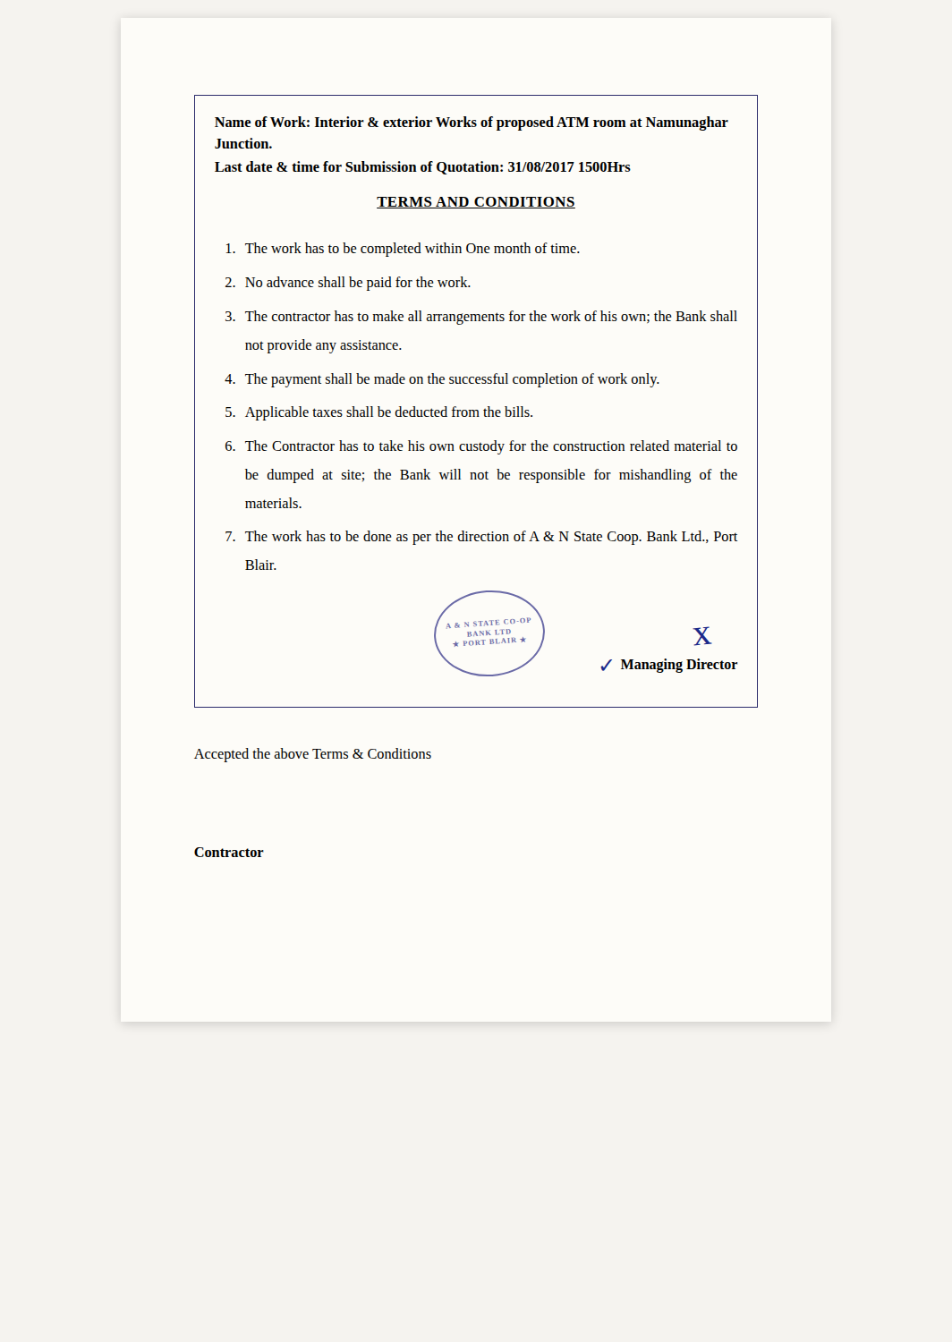Name of Work: Interior & exterior Works of proposed ATM room at Namunaghar Junction.
Last date & time for Submission of Quotation: 31/08/2017 1500Hrs
TERMS AND CONDITIONS
The work has to be completed within One month of time.
No advance shall be paid for the work.
The contractor has to make all arrangements for the work of his own; the Bank shall not provide any assistance.
The payment shall be made on the successful completion of work only.
Applicable taxes shall be deducted from the bills.
The Contractor has to take his own custody for the construction related material to be dumped at site; the Bank will not be responsible for mishandling of the materials.
The work has to be done as per the direction of A & N State Coop. Bank Ltd., Port Blair.
A & N STATE CO-OP BANK LTD
★ PORT BLAIR ★
x ✓Managing Director
Accepted the above Terms & Conditions
Contractor